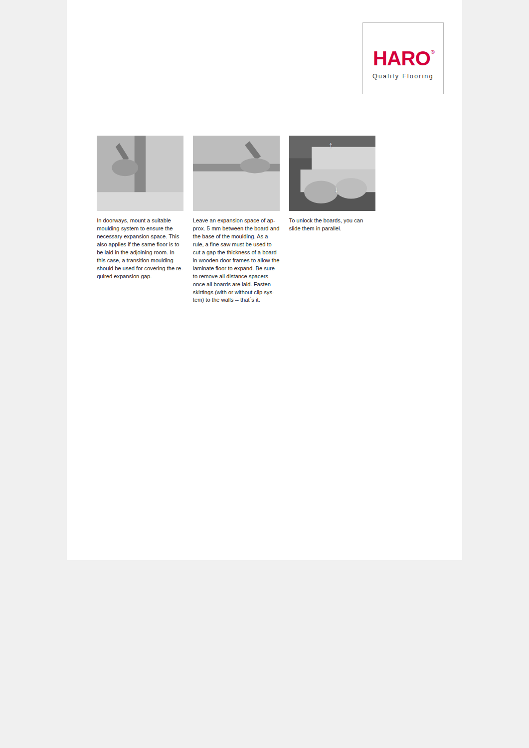HARO®
Quality Flooring
13
In doorways, mount a suitable moulding system to ensure the necessary expansion space. This also applies if the same floor is to be laid in the adjoining room. In this case, a transition moulding should be used for covering the required expansion gap.
14
Leave an expansion space of approx. 5 mm between the board and the base of the moulding. As a rule, a fine saw must be used to cut a gap the thickness of a board in wooden door frames to allow the laminate floor to expand. Be sure to remove all distance spacers once all boards are laid. Fasten skirtings (with or without clip system) to the walls -- that´s it.
15 ↑ ↓
To unlock the boards, you can slide them in parallel.